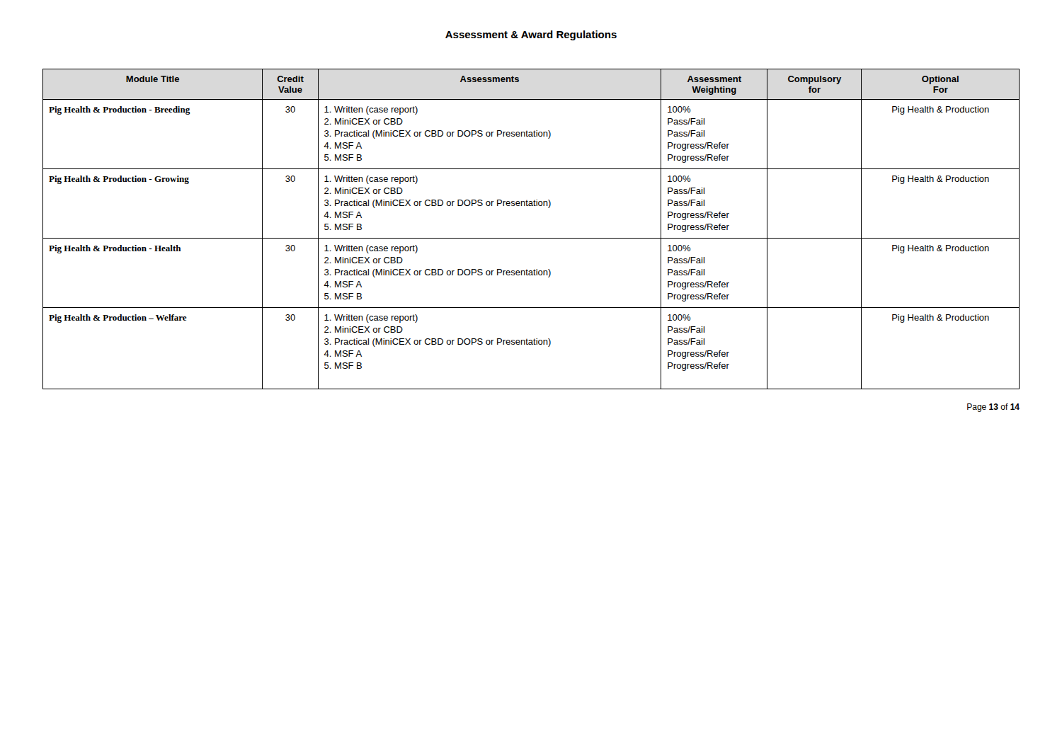Assessment & Award Regulations
| Module Title | Credit Value | Assessments | Assessment Weighting | Compulsory for | Optional For |
| --- | --- | --- | --- | --- | --- |
| Pig Health & Production - Breeding | 30 | 1. Written (case report) 2. MiniCEX or CBD 3. Practical (MiniCEX or CBD or DOPS or Presentation) 4. MSF A 5. MSF B | 100% Pass/Fail Pass/Fail Progress/Refer Progress/Refer | | Pig Health & Production |
| Pig Health & Production - Growing | 30 | 1. Written (case report) 2. MiniCEX or CBD 3. Practical (MiniCEX or CBD or DOPS or Presentation) 4. MSF A 5. MSF B | 100% Pass/Fail Pass/Fail Progress/Refer Progress/Refer | | Pig Health & Production |
| Pig Health & Production - Health | 30 | 1. Written (case report) 2. MiniCEX or CBD 3. Practical (MiniCEX or CBD or DOPS or Presentation) 4. MSF A 5. MSF B | 100% Pass/Fail Pass/Fail Progress/Refer Progress/Refer | | Pig Health & Production |
| Pig Health & Production – Welfare | 30 | 1. Written (case report) 2. MiniCEX or CBD 3. Practical (MiniCEX or CBD or DOPS or Presentation) 4. MSF A 5. MSF B | 100% Pass/Fail Pass/Fail Progress/Refer Progress/Refer | | Pig Health & Production |
Page 13 of 14